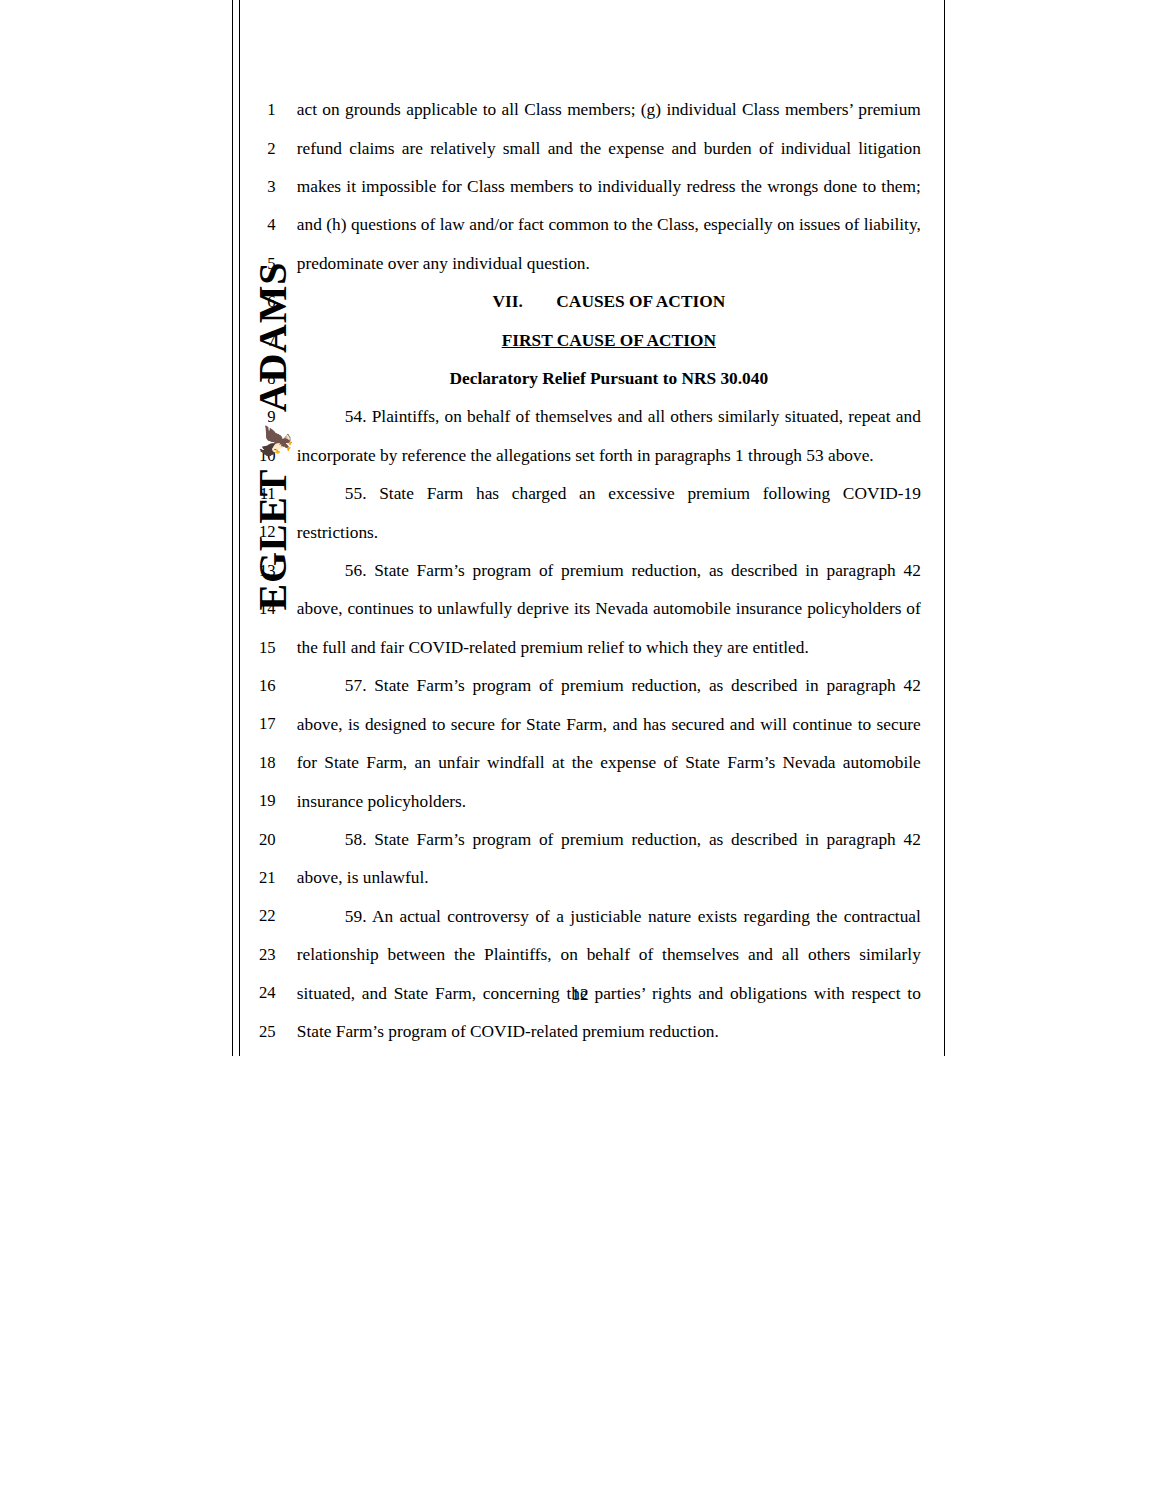1
2
3
4
5
6
7
8
9
10
11
12
13
14
15
16
17
18
19
20
21
22
23
24
25
26
27
28
EGLET 🦅 ADAMS
act on grounds applicable to all Class members; (g) individual Class members’ premium refund claims are relatively small and the expense and burden of individual litigation makes it impossible for Class members to individually redress the wrongs done to them; and (h) questions of law and/or fact common to the Class, especially on issues of liability, predominate over any individual question.
VII. CAUSES OF ACTION
FIRST CAUSE OF ACTION
Declaratory Relief Pursuant to NRS 30.040
54. Plaintiffs, on behalf of themselves and all others similarly situated, repeat and incorporate by reference the allegations set forth in paragraphs 1 through 53 above.
55. State Farm has charged an excessive premium following COVID-19 restrictions.
56. State Farm’s program of premium reduction, as described in paragraph 42 above, continues to unlawfully deprive its Nevada automobile insurance policyholders of the full and fair COVID-related premium relief to which they are entitled.
57. State Farm’s program of premium reduction, as described in paragraph 42 above, is designed to secure for State Farm, and has secured and will continue to secure for State Farm, an unfair windfall at the expense of State Farm’s Nevada automobile insurance policyholders.
58. State Farm’s program of premium reduction, as described in paragraph 42 above, is unlawful.
59. An actual controversy of a justiciable nature exists regarding the contractual relationship between the Plaintiffs, on behalf of themselves and all others similarly situated, and State Farm, concerning the parties’ rights and obligations with respect to State Farm’s program of COVID-related premium reduction.
60. The controversy is of sufficient immediacy to justify the entry of a declaratory judgment regarding the contracts between the Plaintiffs, and all others similarly situated, and State Farm.
61. An actual controversy of a justiciable nature exists regarding State Farm’s statutory responsibilities to provide automobile insurance and to not charge excessive premiums.
12